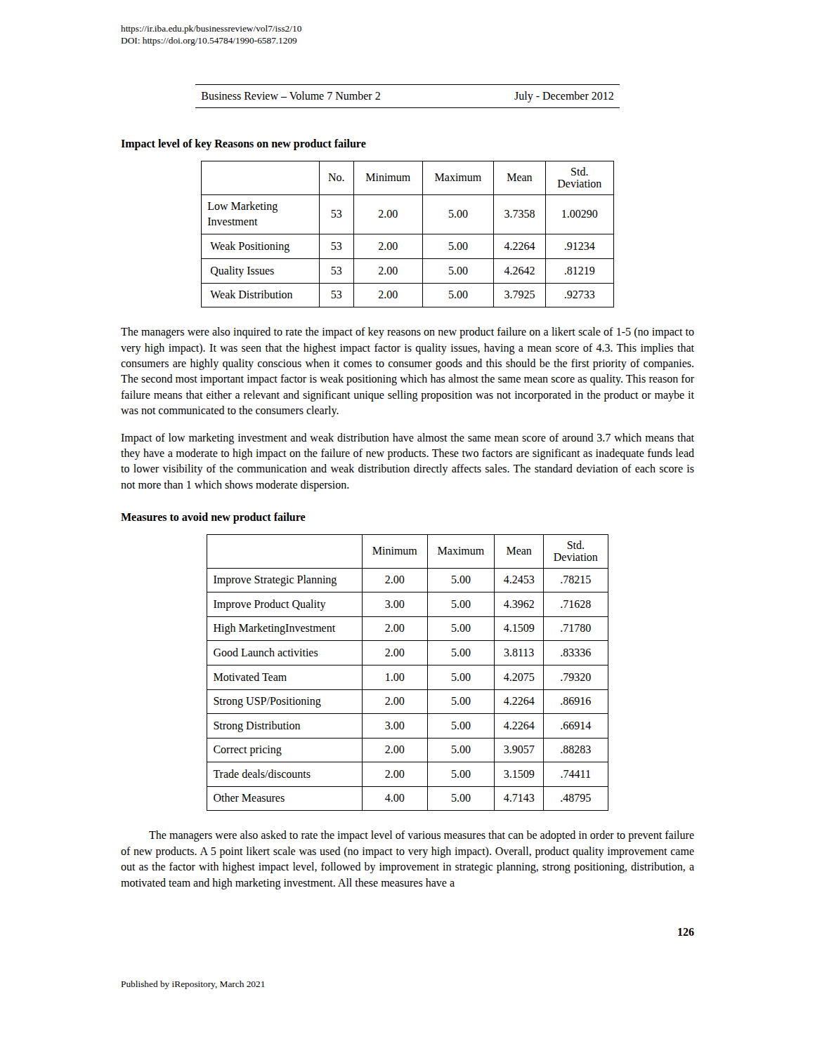https://ir.iba.edu.pk/businessreview/vol7/iss2/10
DOI: https://doi.org/10.54784/1990-6587.1209
Business Review – Volume 7 Number 2 July - December 2012
Impact level of key Reasons on new product failure
| | No. | Minimum | Maximum | Mean | Std. Deviation |
| --- | --- | --- | --- | --- | --- |
| Low Marketing Investment | 53 | 2.00 | 5.00 | 3.7358 | 1.00290 |
| Weak Positioning | 53 | 2.00 | 5.00 | 4.2264 | .91234 |
| Quality Issues | 53 | 2.00 | 5.00 | 4.2642 | .81219 |
| Weak Distribution | 53 | 2.00 | 5.00 | 3.7925 | .92733 |
The managers were also inquired to rate the impact of key reasons on new product failure on a likert scale of 1-5 (no impact to very high impact). It was seen that the highest impact factor is quality issues, having a mean score of 4.3. This implies that consumers are highly quality conscious when it comes to consumer goods and this should be the first priority of companies. The second most important impact factor is weak positioning which has almost the same mean score as quality. This reason for failure means that either a relevant and significant unique selling proposition was not incorporated in the product or maybe it was not communicated to the consumers clearly.
Impact of low marketing investment and weak distribution have almost the same mean score of around 3.7 which means that they have a moderate to high impact on the failure of new products. These two factors are significant as inadequate funds lead to lower visibility of the communication and weak distribution directly affects sales. The standard deviation of each score is not more than 1 which shows moderate dispersion.
Measures to avoid new product failure
| | Minimum | Maximum | Mean | Std. Deviation |
| --- | --- | --- | --- | --- |
| Improve Strategic Planning | 2.00 | 5.00 | 4.2453 | .78215 |
| Improve Product Quality | 3.00 | 5.00 | 4.3962 | .71628 |
| High MarketingInvestment | 2.00 | 5.00 | 4.1509 | .71780 |
| Good Launch activities | 2.00 | 5.00 | 3.8113 | .83336 |
| Motivated Team | 1.00 | 5.00 | 4.2075 | .79320 |
| Strong USP/Positioning | 2.00 | 5.00 | 4.2264 | .86916 |
| Strong Distribution | 3.00 | 5.00 | 4.2264 | .66914 |
| Correct pricing | 2.00 | 5.00 | 3.9057 | .88283 |
| Trade deals/discounts | 2.00 | 5.00 | 3.1509 | .74411 |
| Other Measures | 4.00 | 5.00 | 4.7143 | .48795 |
The managers were also asked to rate the impact level of various measures that can be adopted in order to prevent failure of new products. A 5 point likert scale was used (no impact to very high impact). Overall, product quality improvement came out as the factor with highest impact level, followed by improvement in strategic planning, strong positioning, distribution, a motivated team and high marketing investment. All these measures have a
126
Published by iRepository, March 2021